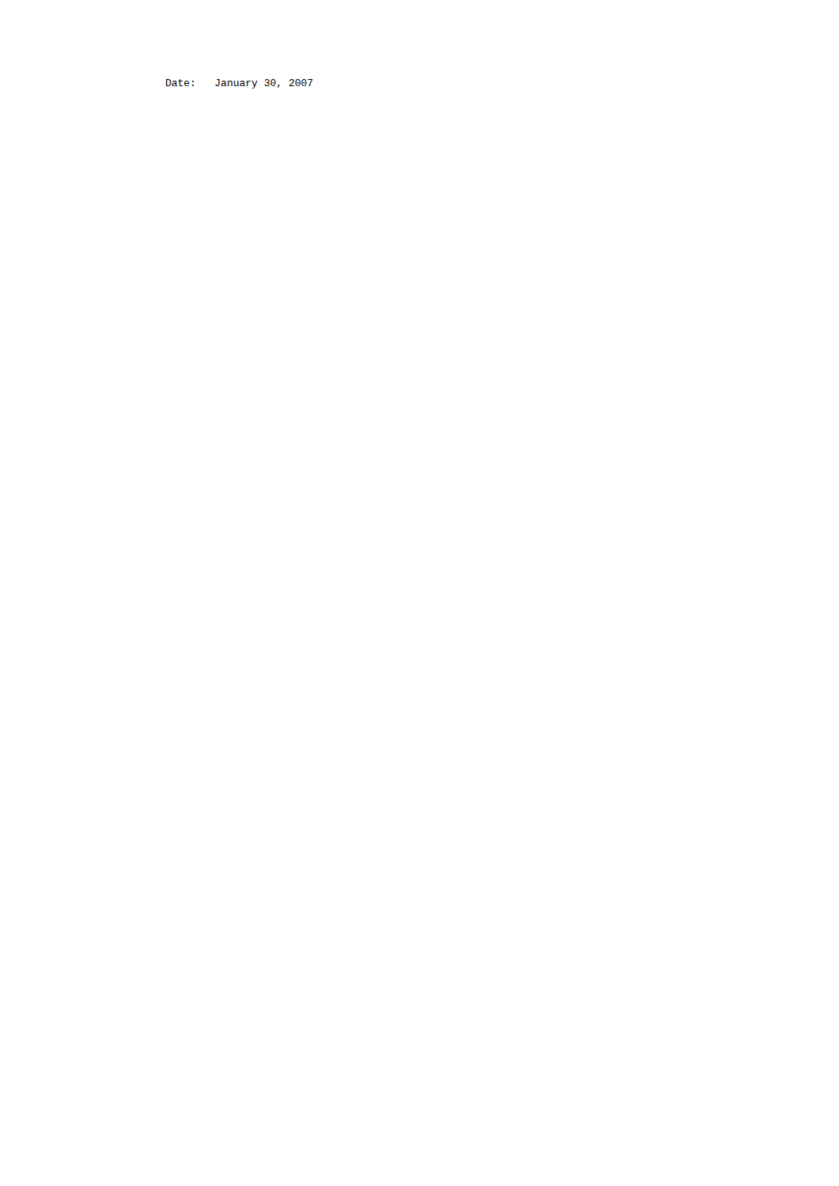Date: January 30, 2007